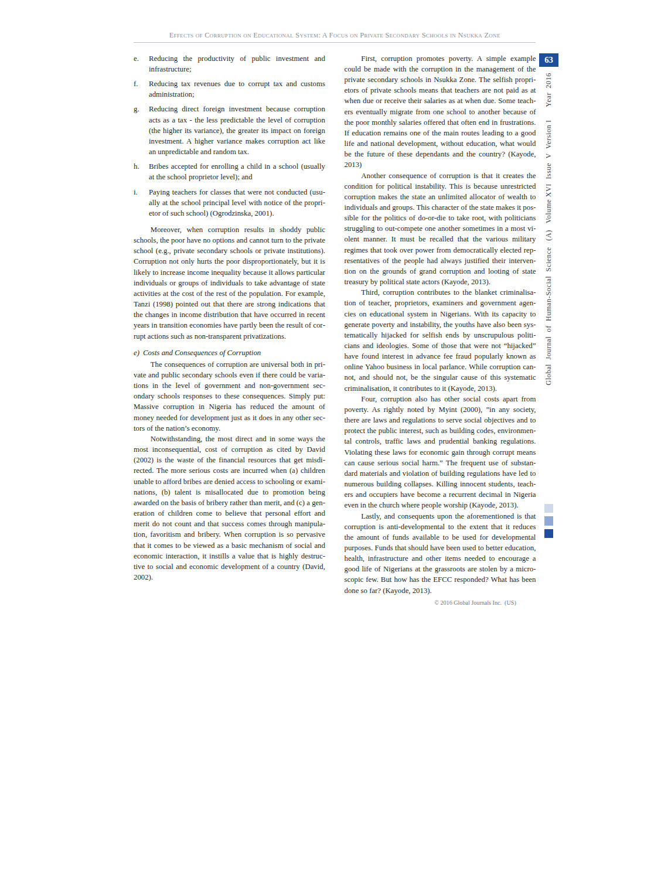Effects of Corruption on Educational System: A Focus on Private Secondary Schools in Nsukka Zone
63
Global Journal of Human-Social Science (A) Volume XVI Issue V Version I Year 2016
e. Reducing the productivity of public investment and infrastructure;
f. Reducing tax revenues due to corrupt tax and customs administration;
g. Reducing direct foreign investment because corruption acts as a tax - the less predictable the level of corruption (the higher its variance), the greater its impact on foreign investment. A higher variance makes corruption act like an unpredictable and random tax.
h. Bribes accepted for enrolling a child in a school (usually at the school proprietor level); and
i. Paying teachers for classes that were not conducted (usually at the school principal level with notice of the proprietor of such school) (Ogrodzinska, 2001).
Moreover, when corruption results in shoddy public schools, the poor have no options and cannot turn to the private school (e.g., private secondary schools or private institutions). Corruption not only hurts the poor disproportionately, but it is likely to increase income inequality because it allows particular individuals or groups of individuals to take advantage of state activities at the cost of the rest of the population. For example, Tanzi (1998) pointed out that there are strong indications that the changes in income distribution that have occurred in recent years in transition economies have partly been the result of corrupt actions such as non-transparent privatizations.
e) Costs and Consequences of Corruption
The consequences of corruption are universal both in private and public secondary schools even if there could be variations in the level of government and non-government secondary schools responses to these consequences. Simply put: Massive corruption in Nigeria has reduced the amount of money needed for development just as it does in any other sectors of the nation’s economy.
Notwithstanding, the most direct and in some ways the most inconsequential, cost of corruption as cited by David (2002) is the waste of the financial resources that get misdirected. The more serious costs are incurred when (a) children unable to afford bribes are denied access to schooling or examinations, (b) talent is misallocated due to promotion being awarded on the basis of bribery rather than merit, and (c) a generation of children come to believe that personal effort and merit do not count and that success comes through manipulation, favoritism and bribery. When corruption is so pervasive that it comes to be viewed as a basic mechanism of social and economic interaction, it instills a value that is highly destructive to social and economic development of a country (David, 2002).
First, corruption promotes poverty. A simple example could be made with the corruption in the management of the private secondary schools in Nsukka Zone. The selfish proprietors of private schools means that teachers are not paid as at when due or receive their salaries as at when due. Some teachers eventually migrate from one school to another because of the poor monthly salaries offered that often end in frustrations. If education remains one of the main routes leading to a good life and national development, without education, what would be the future of these dependants and the country? (Kayode, 2013)
Another consequence of corruption is that it creates the condition for political instability. This is because unrestricted corruption makes the state an unlimited allocator of wealth to individuals and groups. This character of the state makes it possible for the politics of do-or-die to take root, with politicians struggling to out-compete one another sometimes in a most violent manner. It must be recalled that the various military regimes that took over power from democratically elected representatives of the people had always justified their intervention on the grounds of grand corruption and looting of state treasury by political state actors (Kayode, 2013).
Third, corruption contributes to the blanket criminalisation of teacher, proprietors, examiners and government agencies on educational system in Nigerians. With its capacity to generate poverty and instability, the youths have also been systematically hijacked for selfish ends by unscrupulous politicians and ideologies. Some of those that were not “hijacked” have found interest in advance fee fraud popularly known as online Yahoo business in local parlance. While corruption cannot, and should not, be the singular cause of this systematic criminalisation, it contributes to it (Kayode, 2013).
Four, corruption also has other social costs apart from poverty. As rightly noted by Myint (2000), ”in any society, there are laws and regulations to serve social objectives and to protect the public interest, such as building codes, environmental controls, traffic laws and prudential banking regulations. Violating these laws for economic gain through corrupt means can cause serious social harm.” The frequent use of substandard materials and violation of building regulations have led to numerous building collapses. Killing innocent students, teachers and occupiers have become a recurrent decimal in Nigeria even in the church where people worship (Kayode, 2013).
Lastly, and consequents upon the aforementioned is that corruption is anti-developmental to the extent that it reduces the amount of funds available to be used for developmental purposes. Funds that should have been used to better education, health, infrastructure and other items needed to encourage a good life of Nigerians at the grassroots are stolen by a microscopic few. But how has the EFCC responded? What has been done so far? (Kayode, 2013).
© 2016 Global Journals Inc. (US)